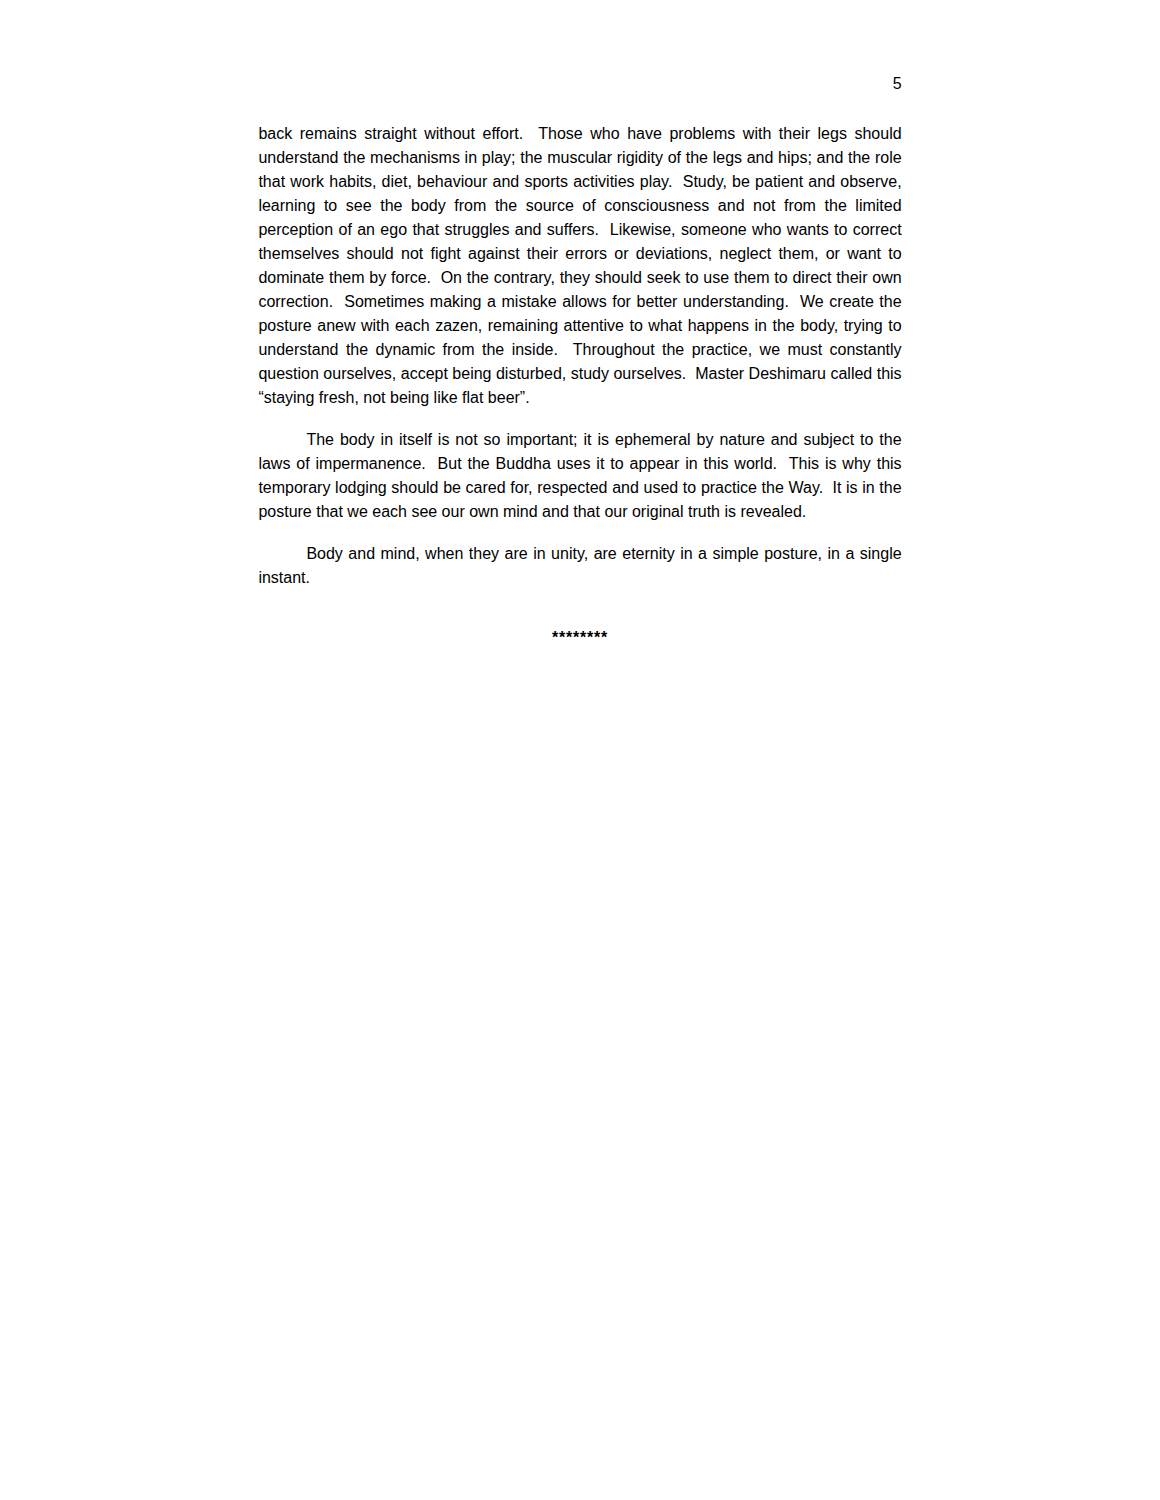5
back remains straight without effort. Those who have problems with their legs should understand the mechanisms in play; the muscular rigidity of the legs and hips; and the role that work habits, diet, behaviour and sports activities play. Study, be patient and observe, learning to see the body from the source of consciousness and not from the limited perception of an ego that struggles and suffers. Likewise, someone who wants to correct themselves should not fight against their errors or deviations, neglect them, or want to dominate them by force. On the contrary, they should seek to use them to direct their own correction. Sometimes making a mistake allows for better understanding. We create the posture anew with each zazen, remaining attentive to what happens in the body, trying to understand the dynamic from the inside. Throughout the practice, we must constantly question ourselves, accept being disturbed, study ourselves. Master Deshimaru called this “staying fresh, not being like flat beer”.
The body in itself is not so important; it is ephemeral by nature and subject to the laws of impermanence. But the Buddha uses it to appear in this world. This is why this temporary lodging should be cared for, respected and used to practice the Way. It is in the posture that we each see our own mind and that our original truth is revealed.
Body and mind, when they are in unity, are eternity in a simple posture, in a single instant.
********